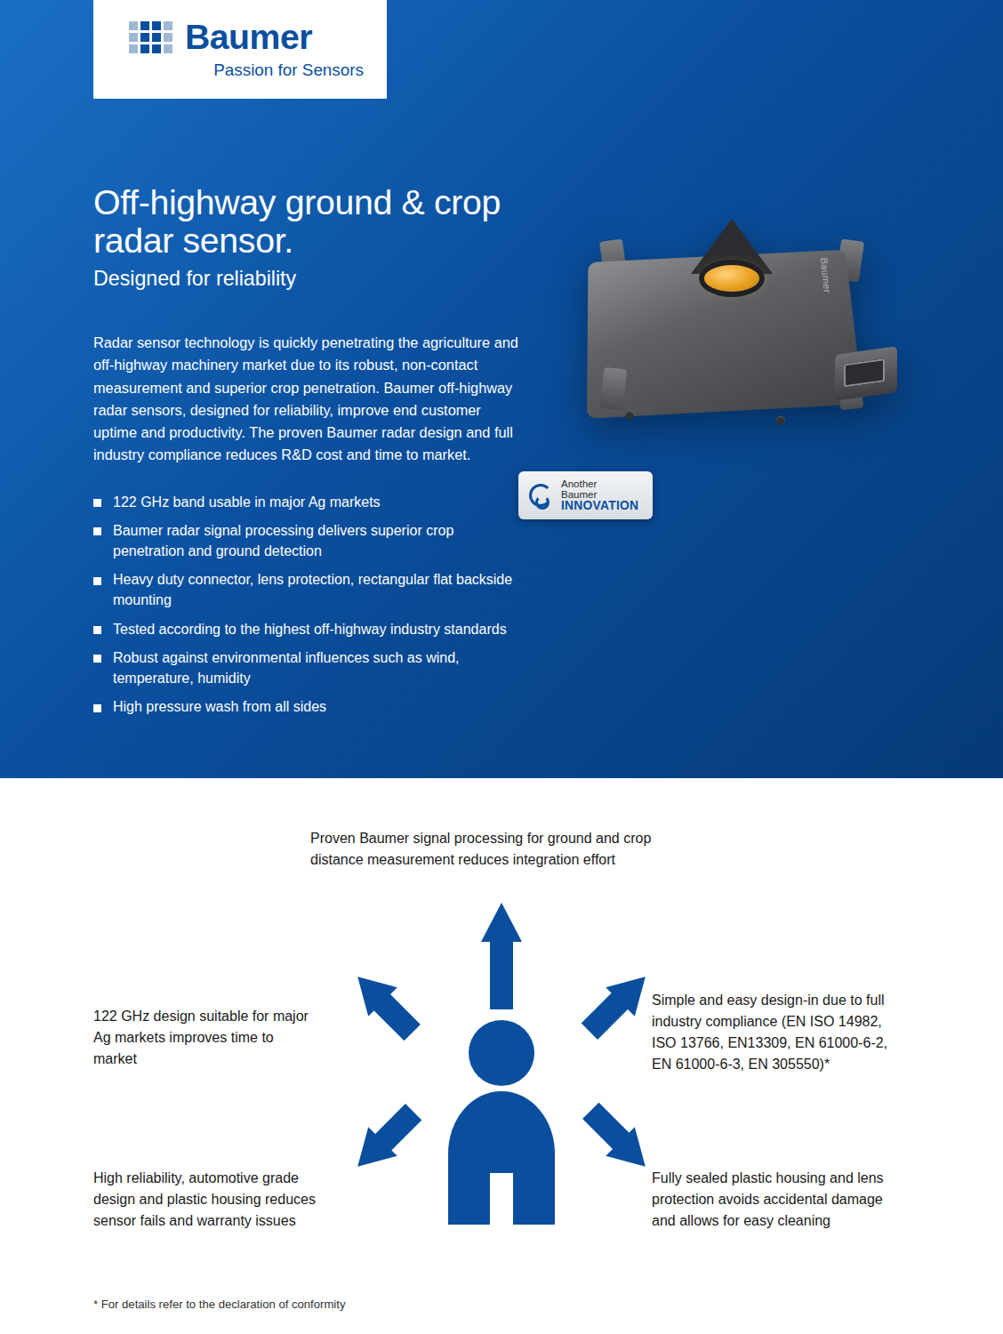Baumer
Passion for Sensors
Off-highway ground & crop radar sensor.
Designed for reliability
Radar sensor technology is quickly penetrating the agriculture and off-highway machinery market due to its robust, non-contact measurement and superior crop penetration. Baumer off-highway radar sensors, designed for reliability, improve end customer uptime and productivity. The proven Baumer radar design and full industry compliance reduces R&D cost and time to market.
122 GHz band usable in major Ag markets
Baumer radar signal processing delivers superior crop penetration and ground detection
Heavy duty connector, lens protection, rectangular flat backside mounting
Tested according to the highest off-highway industry standards
Robust against environmental influences such as wind, temperature, humidity
High pressure wash from all sides
Another
Baumer INNOVATION
Proven Baumer signal processing for ground and crop distance measurement reduces integration effort
122 GHz design suitable for major Ag markets improves time to market
Simple and easy design-in due to full industry compliance (EN ISO 14982, ISO 13766, EN13309, EN 61000-6-2, EN 61000-6-3, EN 305550)*
High reliability, automotive grade design and plastic housing reduces sensor fails and warranty issues
Fully sealed plastic housing and lens protection avoids accidental damage and allows for easy cleaning
* For details refer to the declaration of conformity